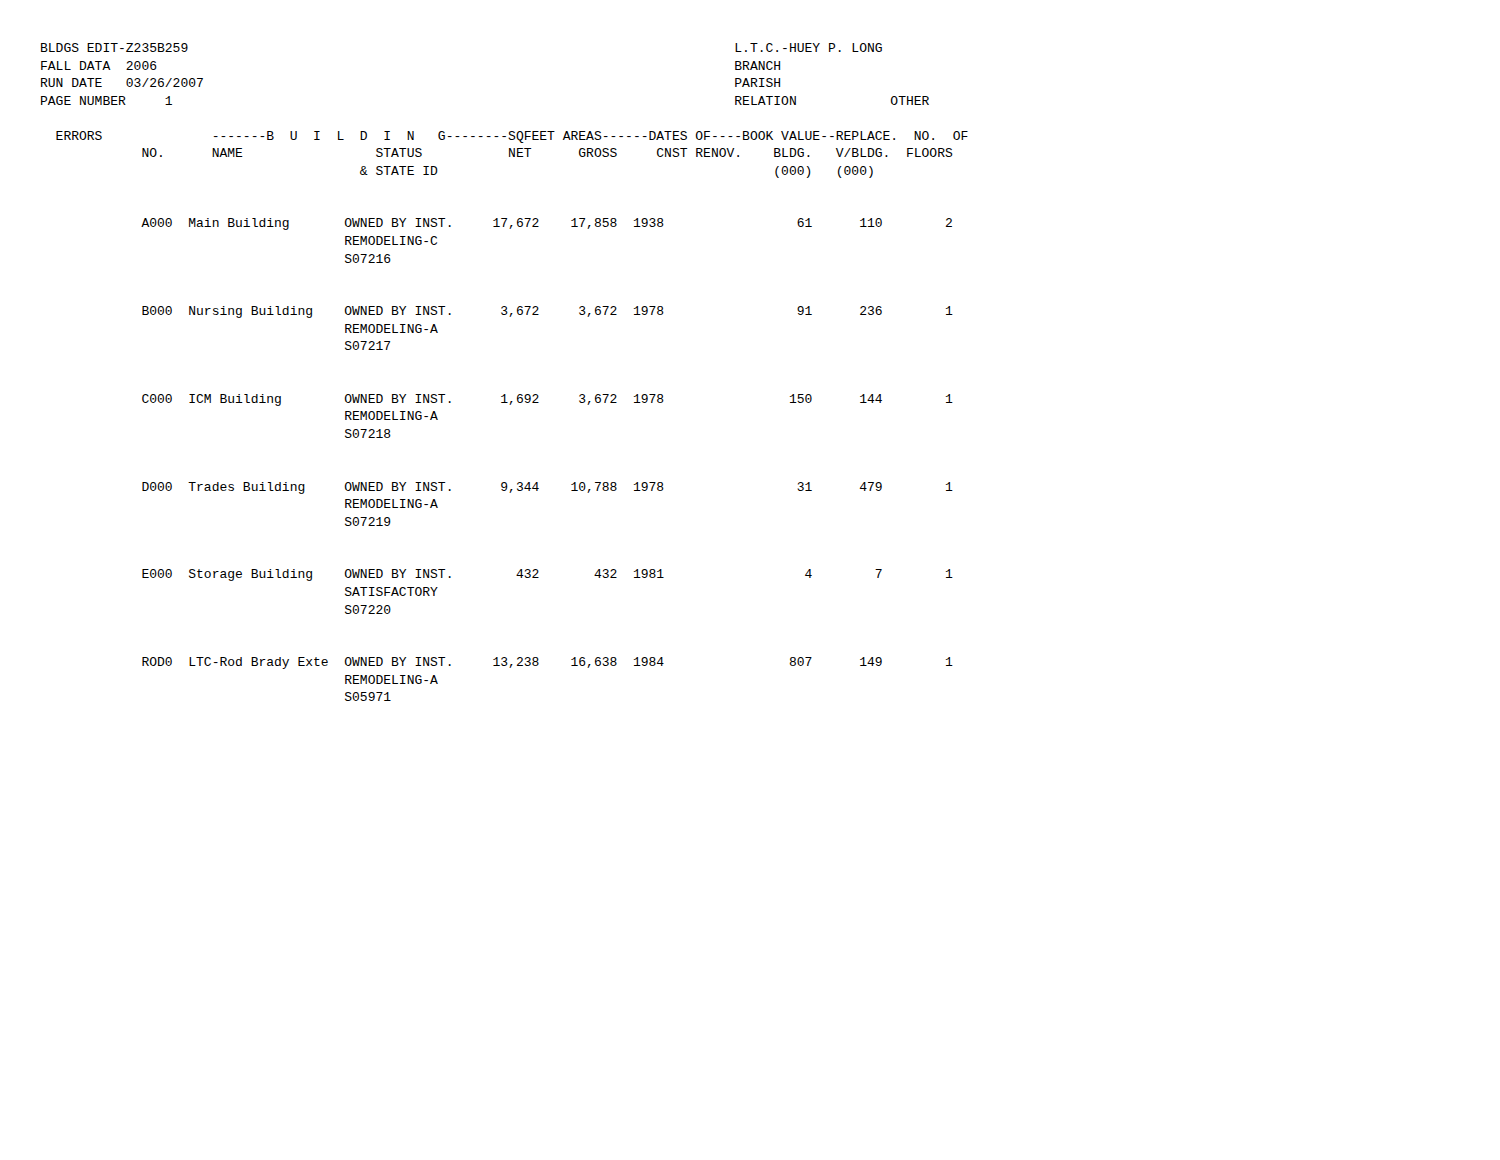BLDGS EDIT-Z235B259                                                                      L.T.C.-HUEY P. LONG
FALL DATA  2006                                                                          BRANCH
RUN DATE   03/26/2007                                                                    PARISH
PAGE NUMBER     1                                                                        RELATION            OTHER

  ERRORS              -------B  U  I  L  D  I  N   G--------SQFEET AREAS------DATES OF----BOOK VALUE--REPLACE.  NO.  OF
             NO.      NAME                 STATUS           NET      GROSS     CNST RENOV.    BLDG.   V/BLDG.  FLOORS
                                         & STATE ID                                           (000)   (000)


             A000  Main Building       OWNED BY INST.     17,672    17,858  1938                 61      110        2
                                       REMODELING-C
                                       S07216


             B000  Nursing Building    OWNED BY INST.      3,672     3,672  1978                 91      236        1
                                       REMODELING-A
                                       S07217


             C000  ICM Building        OWNED BY INST.      1,692     3,672  1978                150      144        1
                                       REMODELING-A
                                       S07218


             D000  Trades Building     OWNED BY INST.      9,344    10,788  1978                 31      479        1
                                       REMODELING-A
                                       S07219


             E000  Storage Building    OWNED BY INST.        432       432  1981                  4        7        1
                                       SATISFACTORY
                                       S07220


             ROD0  LTC-Rod Brady Exte  OWNED BY INST.     13,238    16,638  1984                807      149        1
                                       REMODELING-A
                                       S05971